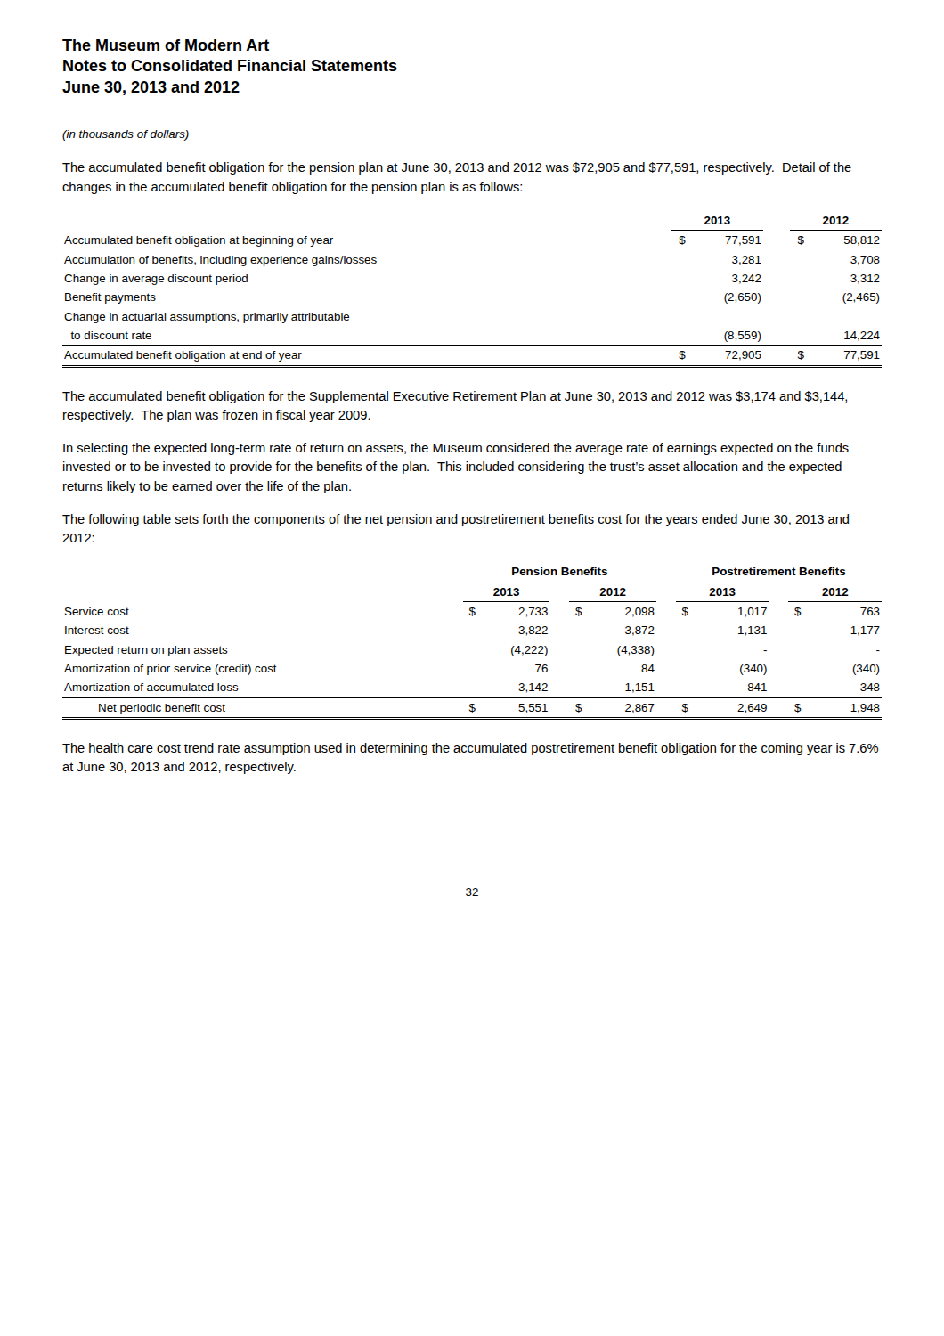The Museum of Modern Art
Notes to Consolidated Financial Statements
June 30, 2013 and 2012
(in thousands of dollars)
The accumulated benefit obligation for the pension plan at June 30, 2013 and 2012 was $72,905 and $77,591, respectively. Detail of the changes in the accumulated benefit obligation for the pension plan is as follows:
| | | 2013 | | 2012 |
| --- | --- | --- | --- | --- |
| Accumulated benefit obligation at beginning of year | | $ | 77,591 | | $ | 58,812 |
| Accumulation of benefits, including experience gains/losses | | | 3,281 | | | 3,708 |
| Change in average discount period | | | 3,242 | | | 3,312 |
| Benefit payments | | | (2,650) | | | (2,465) |
| Change in actuarial assumptions, primarily attributable | | | | | | |
| to discount rate | | | (8,559) | | | 14,224 |
| Accumulated benefit obligation at end of year | | $ | 72,905 | | $ | 77,591 |
The accumulated benefit obligation for the Supplemental Executive Retirement Plan at June 30, 2013 and 2012 was $3,174 and $3,144, respectively. The plan was frozen in fiscal year 2009.
In selecting the expected long-term rate of return on assets, the Museum considered the average rate of earnings expected on the funds invested or to be invested to provide for the benefits of the plan. This included considering the trust’s asset allocation and the expected returns likely to be earned over the life of the plan.
The following table sets forth the components of the net pension and postretirement benefits cost for the years ended June 30, 2013 and 2012:
| | | Pension Benefits | | Postretirement Benefits |
| --- | --- | --- | --- | --- |
| | | 2013 | | 2012 | | 2013 | | 2012 |
| Service cost | | $ | 2,733 | | $ | 2,098 | | $ | 1,017 | | $ | 763 |
| Interest cost | | | 3,822 | | | 3,872 | | | 1,131 | | | 1,177 |
| Expected return on plan assets | | | (4,222) | | | (4,338) | | | - | | | - |
| Amortization of prior service (credit) cost | | | 76 | | | 84 | | | (340) | | | (340) |
| Amortization of accumulated loss | | | 3,142 | | | 1,151 | | | 841 | | | 348 |
| Net periodic benefit cost | | $ | 5,551 | | $ | 2,867 | | $ | 2,649 | | $ | 1,948 |
The health care cost trend rate assumption used in determining the accumulated postretirement benefit obligation for the coming year is 7.6% at June 30, 2013 and 2012, respectively.
32